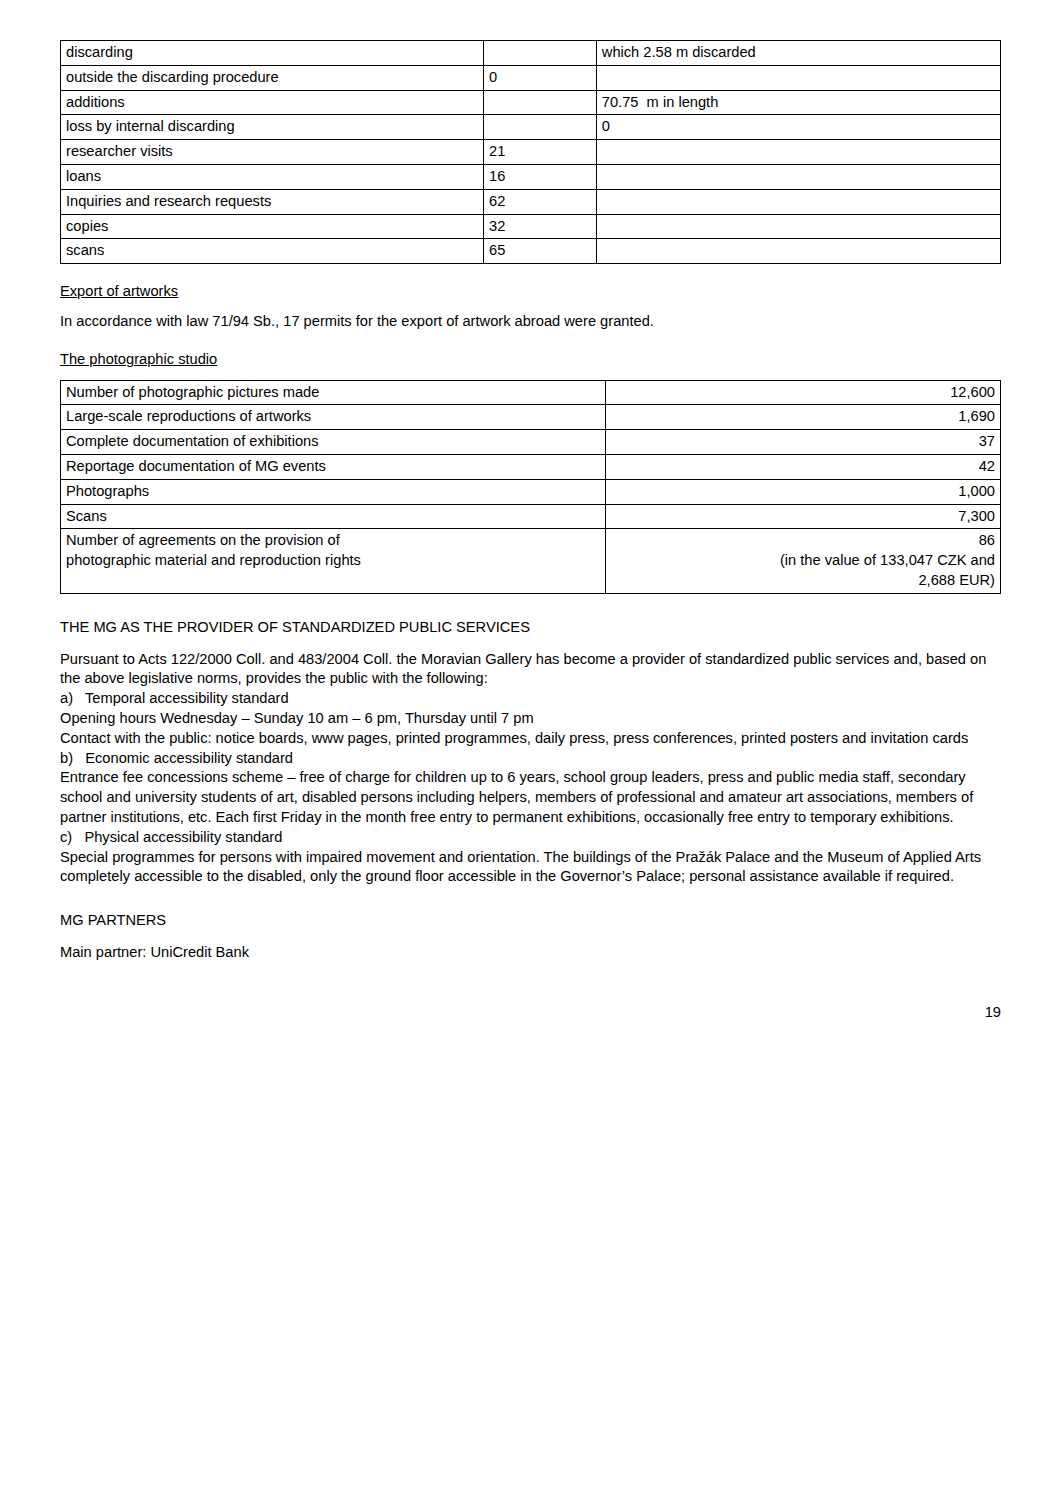| discarding | | which 2.58 m discarded |
| outside the discarding procedure | 0 | |
| additions | | 70.75 m in length |
| loss by internal discarding | | 0 |
| researcher visits | 21 | |
| loans | 16 | |
| Inquiries and research requests | 62 | |
| copies | 32 | |
| scans | 65 | |
Export of artworks
In accordance with law 71/94 Sb., 17 permits for the export of artwork abroad were granted.
The photographic studio
| Number of photographic pictures made | 12,600 |
| Large-scale reproductions of artworks | 1,690 |
| Complete documentation of exhibitions | 37 |
| Reportage documentation of MG events | 42 |
| Photographs | 1,000 |
| Scans | 7,300 |
| Number of agreements on the provision of photographic material and reproduction rights | 86 (in the value of 133,047 CZK and 2,688 EUR) |
THE MG AS THE PROVIDER OF STANDARDIZED PUBLIC SERVICES
Pursuant to Acts 122/2000 Coll. and 483/2004 Coll. the Moravian Gallery has become a provider of standardized public services and, based on the above legislative norms, provides the public with the following:
a) Temporal accessibility standard
Opening hours Wednesday – Sunday 10 am – 6 pm, Thursday until 7 pm
Contact with the public: notice boards, www pages, printed programmes, daily press, press conferences, printed posters and invitation cards
b) Economic accessibility standard
Entrance fee concessions scheme – free of charge for children up to 6 years, school group leaders, press and public media staff, secondary school and university students of art, disabled persons including helpers, members of professional and amateur art associations, members of partner institutions, etc. Each first Friday in the month free entry to permanent exhibitions, occasionally free entry to temporary exhibitions.
c) Physical accessibility standard
Special programmes for persons with impaired movement and orientation. The buildings of the Pražák Palace and the Museum of Applied Arts completely accessible to the disabled, only the ground floor accessible in the Governor’s Palace; personal assistance available if required.
MG PARTNERS
Main partner: UniCredit Bank
19